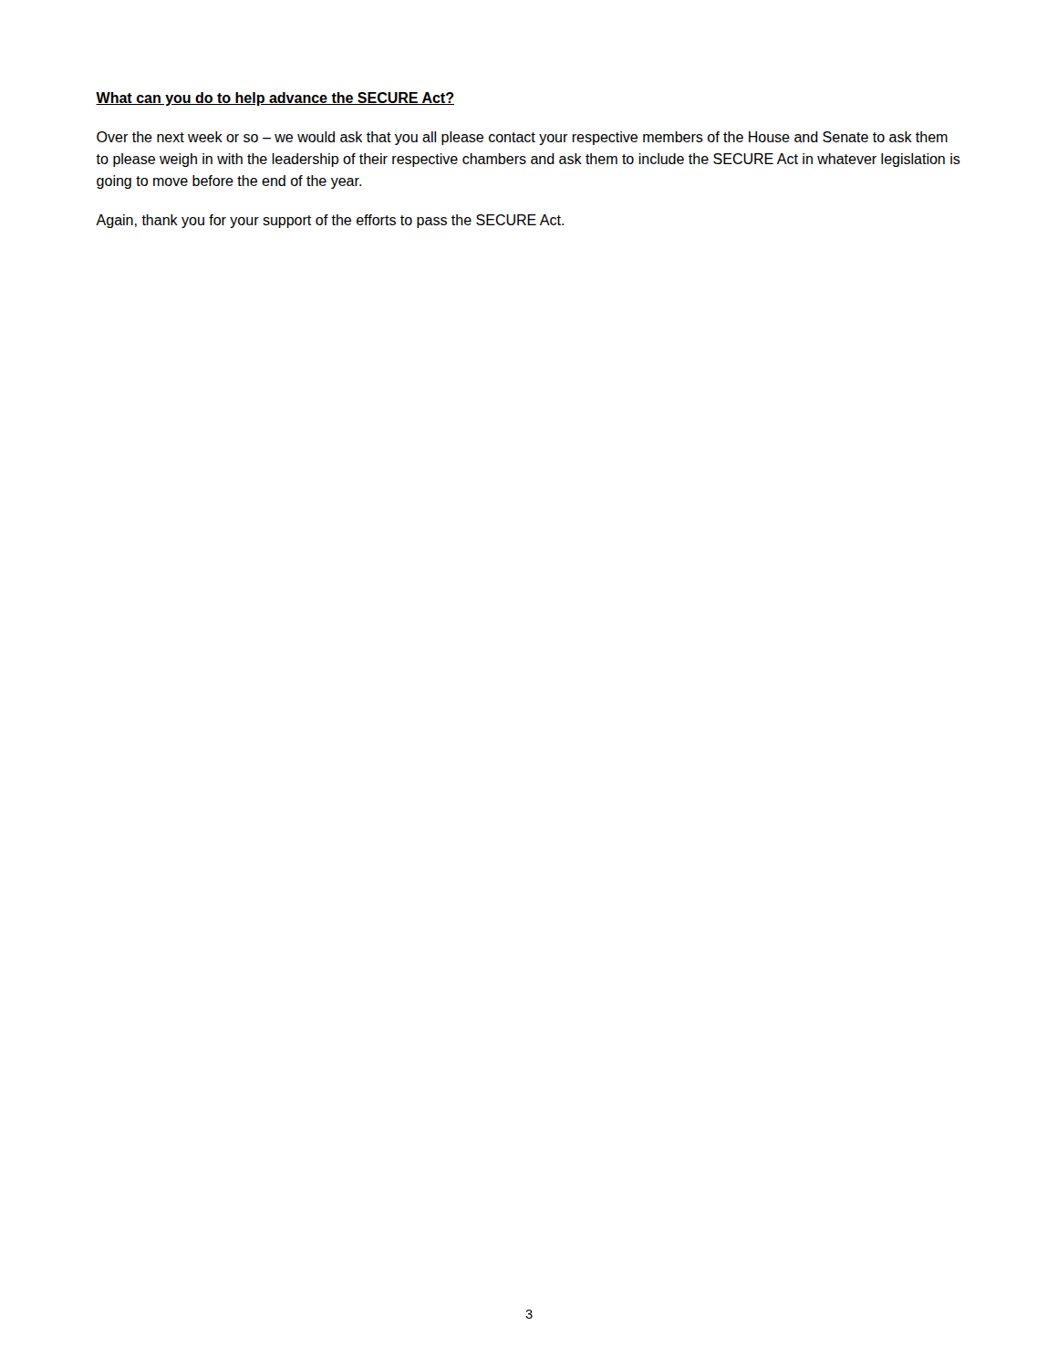What can you do to help advance the SECURE Act?
Over the next week or so – we would ask that you all please contact your respective members of the House and Senate to ask them to please weigh in with the leadership of their respective chambers and ask them to include the SECURE Act in whatever legislation is going to move before the end of the year.
Again, thank you for your support of the efforts to pass the SECURE Act.
3